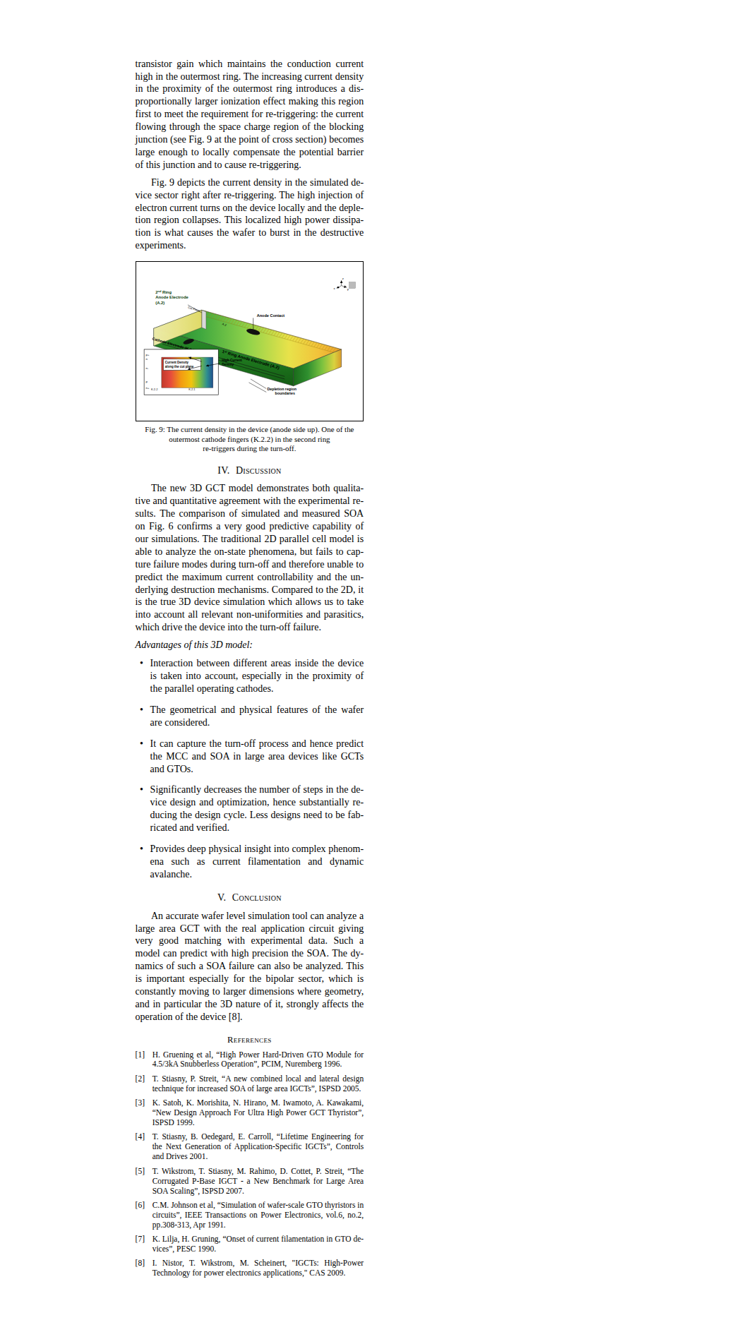transistor gain which maintains the conduction current high in the outermost ring. The increasing current density in the proximity of the outermost ring introduces a disproportionally larger ionization effect making this region first to meet the requirement for re-triggering: the current flowing through the space charge region of the blocking junction (see Fig. 9 at the point of cross section) becomes large enough to locally compensate the potential barrier of this junction and to cause re-triggering.
Fig. 9 depicts the current density in the simulated device sector right after re-triggering. The high injection of electron current turns on the device locally and the depletion region collapses. This localized high power dissipation is what causes the wafer to burst in the destructive experiments.
z x y Anode Contact 2nd Ring Anode Electrode (A.2) Cut Plane Cathode Electrode (K.2.2) 1st Ring Anode Electrode (A.2) A.2 Depletion region boundaries Current Density along the cut plane p+ n n- p n+ K.2.2 K.2.1 High Current Density
Fig. 9: The current density in the device (anode side up). One of the outermost cathode fingers (K.2.2) in the second ring
re-triggers during the turn-off.
IV. Discussion
The new 3D GCT model demonstrates both qualitative and quantitative agreement with the experimental results. The comparison of simulated and measured SOA on Fig. 6 confirms a very good predictive capability of our simulations. The traditional 2D parallel cell model is able to analyze the on-state phenomena, but fails to capture failure modes during turn-off and therefore unable to predict the maximum current controllability and the underlying destruction mechanisms. Compared to the 2D, it is the true 3D device simulation which allows us to take into account all relevant non-uniformities and parasitics, which drive the device into the turn-off failure.
Advantages of this 3D model:
Interaction between different areas inside the device is taken into account, especially in the proximity of the parallel operating cathodes.
The geometrical and physical features of the wafer are considered.
It can capture the turn-off process and hence predict the MCC and SOA in large area devices like GCTs and GTOs.
Significantly decreases the number of steps in the device design and optimization, hence substantially reducing the design cycle. Less designs need to be fabricated and verified.
Provides deep physical insight into complex phenomena such as current filamentation and dynamic avalanche.
V. Conclusion
An accurate wafer level simulation tool can analyze a large area GCT with the real application circuit giving very good matching with experimental data. Such a model can predict with high precision the SOA. The dynamics of such a SOA failure can also be analyzed. This is important especially for the bipolar sector, which is constantly moving to larger dimensions where geometry, and in particular the 3D nature of it, strongly affects the operation of the device [8].
References
[1] H. Gruening et al, “High Power Hard-Driven GTO Module for 4.5/3kA Snubberless Operation”, PCIM, Nuremberg 1996.
[2] T. Stiasny, P. Streit, “A new combined local and lateral design technique for increased SOA of large area IGCTs”, ISPSD 2005.
[3] K. Satoh, K. Morishita, N. Hirano, M. Iwamoto, A. Kawakami, “New Design Approach For Ultra High Power GCT Thyristor”, ISPSD 1999.
[4] T. Stiasny, B. Oedegard, E. Carroll, “Lifetime Engineering for the Next Generation of Application-Specific IGCTs”, Controls and Drives 2001.
[5] T. Wikstrom, T. Stiasny, M. Rahimo, D. Cottet, P. Streit, “The Corrugated P-Base IGCT - a New Benchmark for Large Area SOA Scaling”, ISPSD 2007.
[6] C.M. Johnson et al, “Simulation of wafer-scale GTO thyristors in circuits”, IEEE Transactions on Power Electronics, vol.6, no.2, pp.308-313, Apr 1991.
[7] K. Lilja, H. Gruning, “Onset of current filamentation in GTO devices”, PESC 1990.
[8] I. Nistor, T. Wikstrom, M. Scheinert, "IGCTs: High-Power Technology for power electronics applications," CAS 2009.